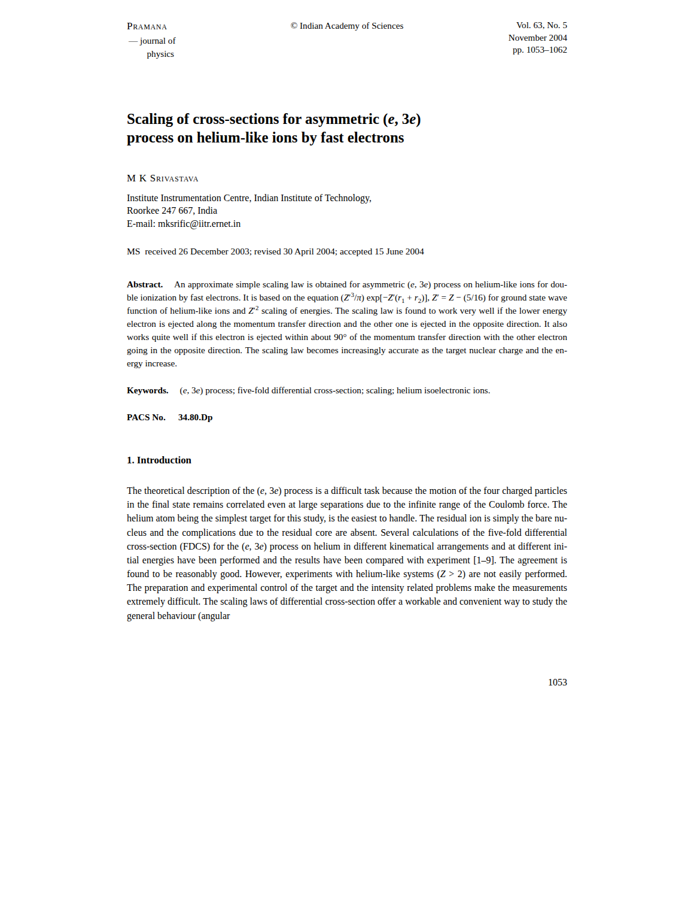| Pramana — journal of physics | © Indian Academy of Sciences | Vol. 63, No. 5 November 2004 pp. 1053–1062 |
Scaling of cross-sections for asymmetric (e, 3e)
process on helium-like ions by fast electrons
M K Srivastava
Institute Instrumentation Centre, Indian Institute of Technology, Roorkee 247 667, India E-mail: mksrific@iitr.ernet.in
MS received 26 December 2003; revised 30 April 2004; accepted 15 June 2004
Abstract.  An approximate simple scaling law is obtained for asymmetric (e, 3e) process on helium-like ions for double ionization by fast electrons. It is based on the equation (Z′3/π) exp[−Z′(r1 + r2)], Z′ = Z − (5/16) for ground state wave function of helium-like ions and Z′2 scaling of energies. The scaling law is found to work very well if the lower energy electron is ejected along the momentum transfer direction and the other one is ejected in the opposite direction. It also works quite well if this electron is ejected within about 90° of the momentum transfer direction with the other electron going in the opposite direction. The scaling law becomes increasingly accurate as the target nuclear charge and the energy increase.
Keywords.  (e, 3e) process; five-fold differential cross-section; scaling; helium isoelectronic ions.
PACS No. 34.80.Dp
1. Introduction
The theoretical description of the (e, 3e) process is a difficult task because the motion of the four charged particles in the final state remains correlated even at large separations due to the infinite range of the Coulomb force. The helium atom being the simplest target for this study, is the easiest to handle. The residual ion is simply the bare nucleus and the complications due to the residual core are absent. Several calculations of the five-fold differential cross-section (FDCS) for the (e, 3e) process on helium in different kinematical arrangements and at different initial energies have been performed and the results have been compared with experiment [1–9]. The agreement is found to be reasonably good. However, experiments with helium-like systems (Z > 2) are not easily performed. The preparation and experimental control of the target and the intensity related problems make the measurements extremely difficult. The scaling laws of differential cross-section offer a workable and convenient way to study the general behaviour (angular
1053